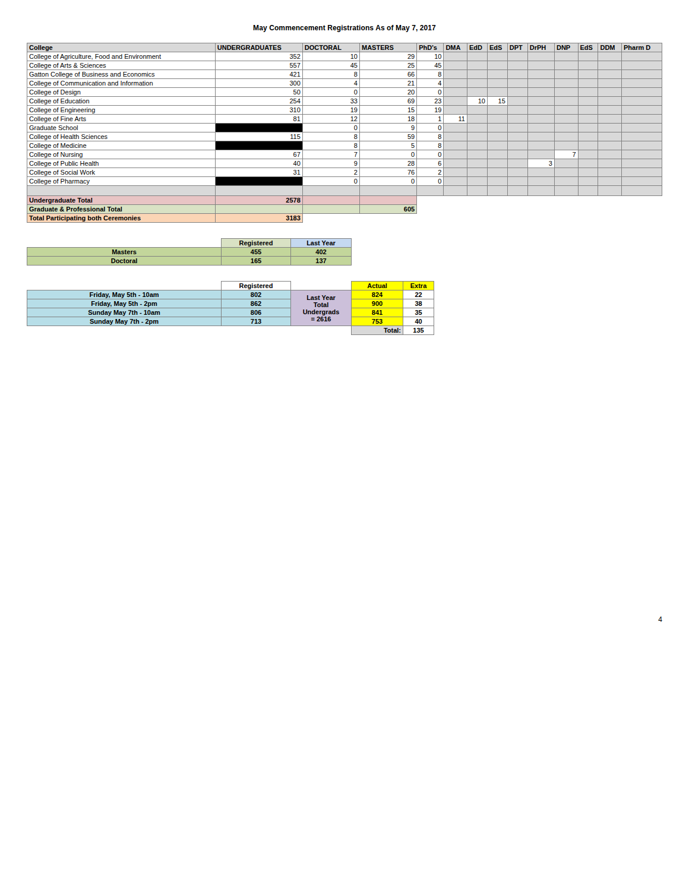May Commencement Registrations As of May 7, 2017
| College | UNDERGRADUATES | DOCTORAL | MASTERS | PhD's | DMA | EdD | EdS | DPT | DrPH | DNP | EdS | DDM | Pharm D |
| --- | --- | --- | --- | --- | --- | --- | --- | --- | --- | --- | --- | --- | --- |
| College of Agriculture, Food and Environment | 352 | 10 | 29 | 10 | | | | | | | | | |
| College of Arts & Sciences | 557 | 45 | 25 | 45 | | | | | | | | | |
| Gatton College of Business and Economics | 421 | 8 | 66 | 8 | | | | | | | | | |
| College of Communication and Information | 300 | 4 | 21 | 4 | | | | | | | | | |
| College of Design | 50 | 0 | 20 | 0 | | | | | | | | | |
| College of Education | 254 | 33 | 69 | 23 | | 10 | 15 | | | | | | |
| College of Engineering | 310 | 19 | 15 | 19 | | | | | | | | | |
| College of Fine Arts | 81 | 12 | 18 | 1 | 11 | | | | | | | | |
| Graduate School | | 0 | 9 | 0 | | | | | | | | | |
| College of Health Sciences | 115 | 8 | 59 | 8 | | | | | | | | | |
| College of Medicine | | 8 | 5 | 8 | | | | | | | | | |
| College of Nursing | 67 | 7 | 0 | 0 | | | | | | 7 | | | |
| College of Public Health | 40 | 9 | 28 | 6 | | | | | 3 | | | | |
| College of Social Work | 31 | 2 | 76 | 2 | | | | | | | | | |
| College of Pharmacy | | 0 | 0 | 0 | | | | | | | | | |
| Undergraduate Total | 2578 | | | | | | | | | | | | |
| Graduate & Professional Total | | | 605 | | | | | | | | | | |
| Total Participating both Ceremonies | 3183 | | | | | | | | | | | | |
| | Registered | Last Year |
| Masters | 455 | 402 |
| Doctoral | 165 | 137 |
| | Registered | | Actual | Extra |
| Friday, May 5th - 10am | 802 | Last Year Total Undergrads = 2616 | 824 | 22 |
| Friday, May 5th - 2pm | 862 | 900 | 38 |
| Sunday May 7th - 10am | 806 | 841 | 35 |
| Sunday May 7th - 2pm | 713 | 753 | 40 |
| | | | Total: | 135 |
4